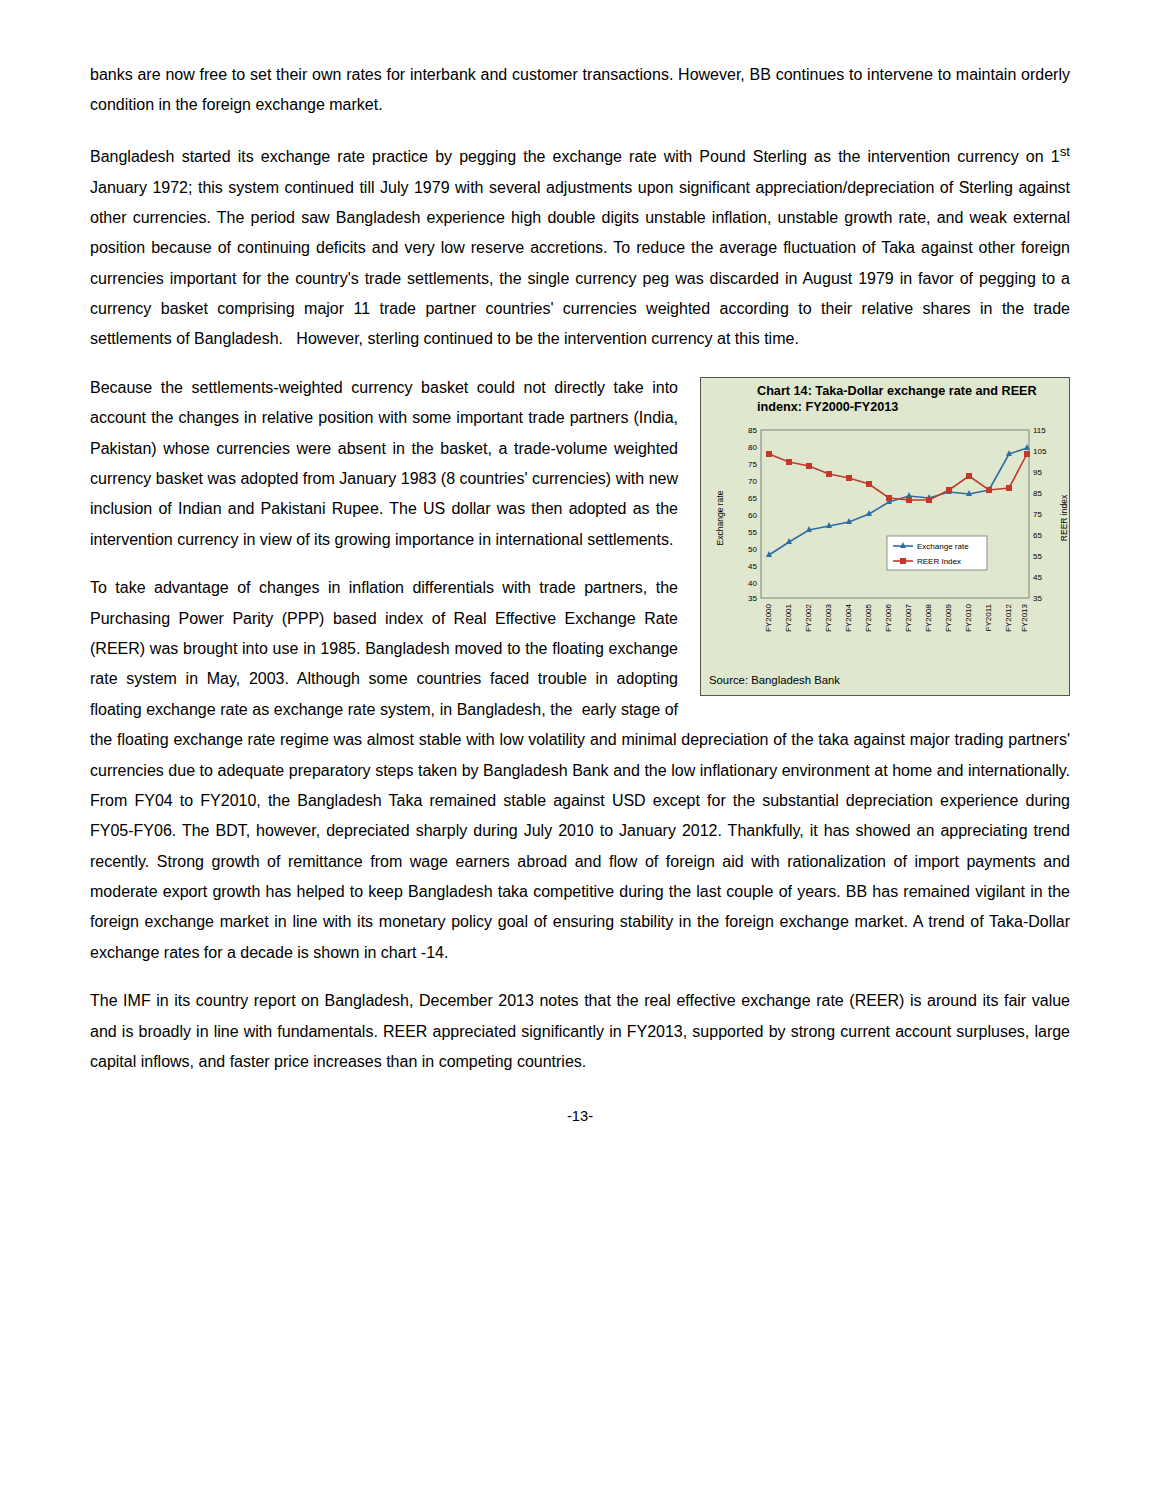banks are now free to set their own rates for interbank and customer transactions. However, BB continues to intervene to maintain orderly condition in the foreign exchange market.
Bangladesh started its exchange rate practice by pegging the exchange rate with Pound Sterling as the intervention currency on 1st January 1972; this system continued till July 1979 with several adjustments upon significant appreciation/depreciation of Sterling against other currencies. The period saw Bangladesh experience high double digits unstable inflation, unstable growth rate, and weak external position because of continuing deficits and very low reserve accretions. To reduce the average fluctuation of Taka against other foreign currencies important for the country's trade settlements, the single currency peg was discarded in August 1979 in favor of pegging to a currency basket comprising major 11 trade partner countries' currencies weighted according to their relative shares in the trade settlements of Bangladesh. However, sterling continued to be the intervention currency at this time.
Chart 14: Taka-Dollar exchange rate and REER indenx: FY2000-FY2013
85 80 75 70 65 60 55 50 45 40 35 115 105 95 85 75 65 55 45 35 Exchange rate REER index FY2000 FY2001 FY2002 FY2003 FY2004 FY2005 FY2006 FY2007 FY2008 FY2009 FY2010 FY2011 FY2012 FY2013 Exchange rate REER Index
Source: Bangladesh Bank
Because the settlements-weighted currency basket could not directly take into account the changes in relative position with some important trade partners (India, Pakistan) whose currencies were absent in the basket, a trade-volume weighted currency basket was adopted from January 1983 (8 countries' currencies) with new inclusion of Indian and Pakistani Rupee. The US dollar was then adopted as the intervention currency in view of its growing importance in international settlements.
To take advantage of changes in inflation differentials with trade partners, the Purchasing Power Parity (PPP) based index of Real Effective Exchange Rate (REER) was brought into use in 1985. Bangladesh moved to the floating exchange rate system in May, 2003. Although some countries faced trouble in adopting floating exchange rate as exchange rate system, in Bangladesh, the early stage of the floating exchange rate regime was almost stable with low volatility and minimal depreciation of the taka against major trading partners' currencies due to adequate preparatory steps taken by Bangladesh Bank and the low inflationary environment at home and internationally. From FY04 to FY2010, the Bangladesh Taka remained stable against USD except for the substantial depreciation experience during FY05-FY06. The BDT, however, depreciated sharply during July 2010 to January 2012. Thankfully, it has showed an appreciating trend recently. Strong growth of remittance from wage earners abroad and flow of foreign aid with rationalization of import payments and moderate export growth has helped to keep Bangladesh taka competitive during the last couple of years. BB has remained vigilant in the foreign exchange market in line with its monetary policy goal of ensuring stability in the foreign exchange market. A trend of Taka-Dollar exchange rates for a decade is shown in chart -14.
The IMF in its country report on Bangladesh, December 2013 notes that the real effective exchange rate (REER) is around its fair value and is broadly in line with fundamentals. REER appreciated significantly in FY2013, supported by strong current account surpluses, large capital inflows, and faster price increases than in competing countries.
-13-